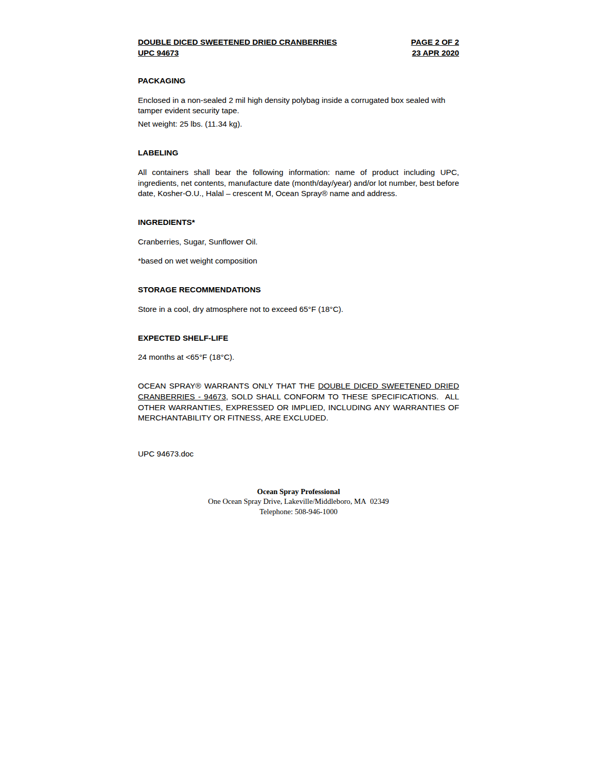| Double Diced Sweetened Dried Cranberries | Page 2 of 2 |
| UPC 94673 | 23 Apr 2020 |
Packaging
Enclosed in a non-sealed 2 mil high density polybag inside a corrugated box sealed with tamper evident security tape.
Net weight: 25 lbs. (11.34 kg).
Labeling
All containers shall bear the following information: name of product including UPC, ingredients, net contents, manufacture date (month/day/year) and/or lot number, best before date, Kosher-O.U., Halal – crescent M, Ocean Spray® name and address.
Ingredients*
Cranberries, Sugar, Sunflower Oil.
*based on wet weight composition
Storage Recommendations
Store in a cool, dry atmosphere not to exceed 65°F (18°C).
Expected Shelf-Life
24 months at <65°F (18°C).
OCEAN SPRAY® WARRANTS ONLY THAT THE DOUBLE DICED SWEETENED DRIED CRANBERRIES - 94673, SOLD SHALL CONFORM TO THESE SPECIFICATIONS. ALL OTHER WARRANTIES, EXPRESSED OR IMPLIED, INCLUDING ANY WARRANTIES OF MERCHANTABILITY OR FITNESS, ARE EXCLUDED.
UPC 94673.doc
Ocean Spray Professional
One Ocean Spray Drive, Lakeville/Middleboro, MA 02349
Telephone: 508-946-1000